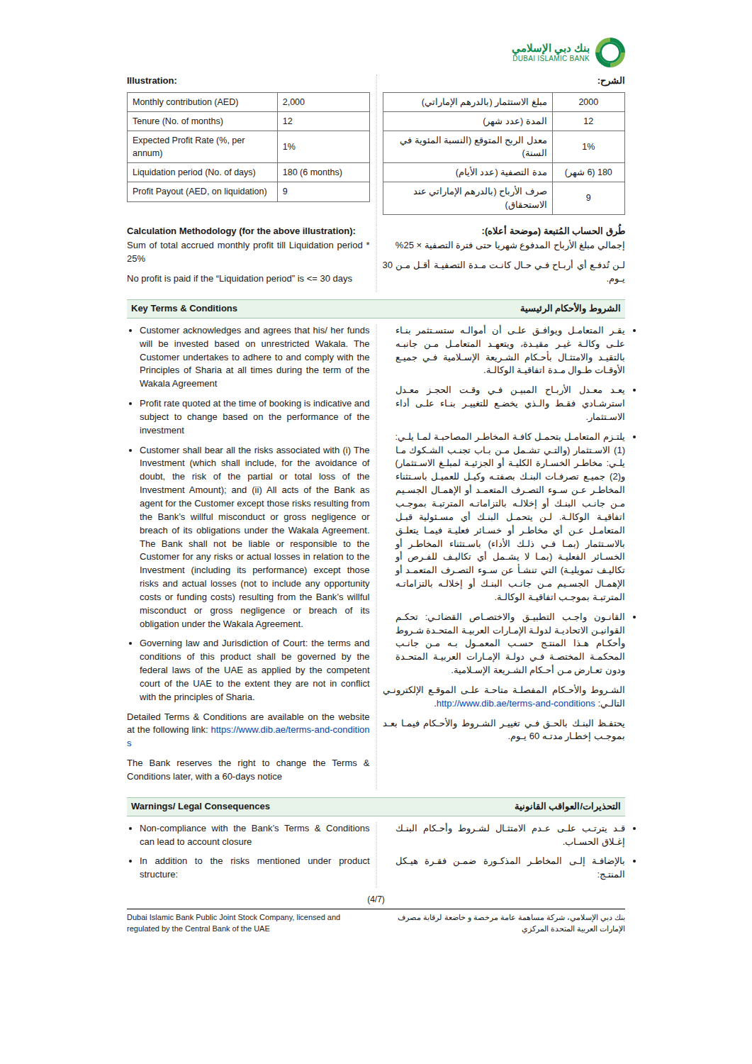بنك دبي الإسلامي
DUBAI ISLAMIC BANK
Illustration:
| Monthly contribution (AED) | 2,000 |
| Tenure (No. of months) | 12 |
| Expected Profit Rate (%, per annum) | 1% |
| Liquidation period (No. of days) | 180 (6 months) |
| Profit Payout (AED, on liquidation) | 9 |
الشرح:
| 2000 | مبلغ الاستثمار (بالدرهم الإماراتي) |
| 12 | المدة (عدد شهر) |
| 1% | معدل الربح المتوقع (النسبة المئوية في السنة) |
| 180 (6 شهر) | مدة التصفية (عدد الأيام) |
| 9 | صرف الأرباح (بالدرهم الإماراتي عند الاستحقاق) |
Calculation Methodology (for the above illustration):
Sum of total accrued monthly profit till Liquidation period * 25%
No profit is paid if the “Liquidation period” is <= 30 days
طُرق الحساب المُتبعة (موضحة أعلاه):
إجمالي مبلغ الأرباح المدفوع شهريا حتى فترة التصفية × 25%
لـن تُدفـع أي أربـاح فـي حـال كانـت مـدة التصفيـة أقـل مـن 30 يـوم.
Key Terms & Conditions
الشروط والأحكام الرئيسية
Customer acknowledges and agrees that his/ her funds will be invested based on unrestricted Wakala. The Customer undertakes to adhere to and comply with the Principles of Sharia at all times during the term of the Wakala Agreement
Profit rate quoted at the time of booking is indicative and subject to change based on the performance of the investment
Customer shall bear all the risks associated with (i) The Investment (which shall include, for the avoidance of doubt, the risk of the partial or total loss of the Investment Amount); and (ii) All acts of the Bank as agent for the Customer except those risks resulting from the Bank’s willful misconduct or gross negligence or breach of its obligations under the Wakala Agreement. The Bank shall not be liable or responsible to the Customer for any risks or actual losses in relation to the Investment (including its performance) except those risks and actual losses (not to include any opportunity costs or funding costs) resulting from the Bank’s willful misconduct or gross negligence or breach of its obligation under the Wakala Agreement.
Governing law and Jurisdiction of Court: the terms and conditions of this product shall be governed by the federal laws of the UAE as applied by the competent court of the UAE to the extent they are not in conflict with the principles of Sharia.
Detailed Terms & Conditions are available on the website at the following link: https://www.dib.ae/terms-and-conditions
The Bank reserves the right to change the Terms & Conditions later, with a 60-days notice
يقـر المتعامـل ويوافـق علـى أن أموالـه ستسـتثمر بنـاء علـى وكالـة غيـر مقيـدة، ويتعهـد المتعامـل مـن جانبـه بالتقيـد والامتثـال بأحـكام الشـريعة الإسـلامية فـي جميـع الأوقـات طـوال مـدة اتفاقيـة الوكالـة.
يعـد معـدل الأربـاح المبيـن فـي وقـت الحجـز معـدل استرشـادي فقـط والـذي يخضـع للتغييـر بنـاء علـى أداء الاسـتثمار.
يلتـزم المتعامـل بتحمـل كافـة المخاطـر المصاحبـة لمـا يلـي: (1) الاسـتثمار (والتـي تشـمل مـن بـاب تجنـب الشـكوك مـا يلـي: مخاطـر الخسـارة الكليـة أو الجزئيـة لمبلـغ الاسـتثمار) و(2) جميـع تصرفـات البنـك بصفتـه وكيـل للعميـل باسـتثناء المخاطـر عـن سـوء التصـرف المتعمـد أو الإهمـال الجسـيم مـن جانـب البنـك أو إخلالـه بالتزاماتـه المترتبـة بموجـب اتفاقيـة الوكالـة. لـن يتحمـل البنـك أي مسـئولية قبـل المتعامـل عـن أي مخاطـر أو خسـائر فعليـة فيمـا يتعلـق بالاسـتثمار (بمـا فـي ذلـك الأداء) باسـتثناء المخاطـر أو الخسـائر الفعليـة (بمـا لا يشـمل أي تكاليـف للفـرص أو تكاليـف تمويليـة) التي تنشـأ عن سـوء التصـرف المتعمـد أو الإهمـال الجسـيم مـن جانـب البنـك أو إخلالـه بالتزاماتـه المترتبـة بموجـب اتفاقيـة الوكالـة.
القانـون واجـب التطبيـق والاختصـاص القضائـي: تحكـم القوانيـن الاتحاديـة لدولـة الإمـارات العربيـة المتحـدة شـروط وأحكـام هـذا المنتـج حسـب المعمـول بـه مـن جانـب المحكمـة المختصـة فـي دولـة الإمـارات العربيـة المتحـدة ودون تعـارض مـن أحـكام الشـريعة الإسـلامية.
الشـروط والأحـكام المفصلـة متاحـة علـى الموقـع الإلكترونـي التالـي: http://www.dib.ae/terms-and-conditions.
يحتفـظ البنـك بالحـق فـي تغييـر الشـروط والأحـكام فيمـا بعـد بموجـب إخطـار مدتـه 60 يـوم.
Warnings/ Legal Consequences
التحذيرات/العواقب القانونية
Non-compliance with the Bank’s Terms & Conditions can lead to account closure
In addition to the risks mentioned under product structure:
قـد يترتـب علـى عـدم الامتثـال لشـروط وأحـكام البنـك إغـلاق الحسـاب.
بالإضافـة إلـى المخاطـر المذكـورة ضمـن فقـرة هيـكل المنتـج:
(4/7)
Dubai Islamic Bank Public Joint Stock Company, licensed and regulated by the Central Bank of the UAE
بنك دبي الإسلامي، شركة مساهمة عامة مرخصة و خاضعة لرقابة مصرف الإمارات العربية المتحدة المركزي